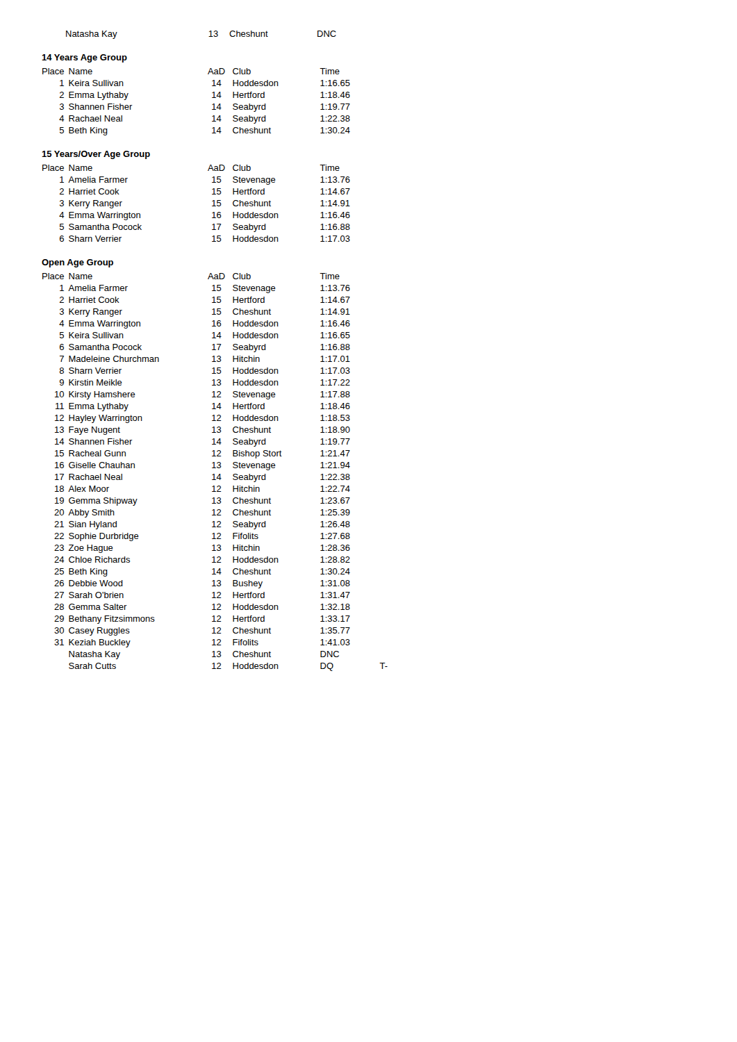| | Natasha Kay | 13 | Cheshunt | DNC |
14 Years Age Group
| Place | Name | AaD | Club | Time |
| 1 | Keira Sullivan | 14 | Hoddesdon | 1:16.65 |
| 2 | Emma Lythaby | 14 | Hertford | 1:18.46 |
| 3 | Shannen Fisher | 14 | Seabyrd | 1:19.77 |
| 4 | Rachael Neal | 14 | Seabyrd | 1:22.38 |
| 5 | Beth King | 14 | Cheshunt | 1:30.24 |
15 Years/Over Age Group
| Place | Name | AaD | Club | Time |
| 1 | Amelia Farmer | 15 | Stevenage | 1:13.76 |
| 2 | Harriet Cook | 15 | Hertford | 1:14.67 |
| 3 | Kerry Ranger | 15 | Cheshunt | 1:14.91 |
| 4 | Emma Warrington | 16 | Hoddesdon | 1:16.46 |
| 5 | Samantha Pocock | 17 | Seabyrd | 1:16.88 |
| 6 | Sharn Verrier | 15 | Hoddesdon | 1:17.03 |
Open Age Group
| Place | Name | AaD | Club | Time |
| 1 | Amelia Farmer | 15 | Stevenage | 1:13.76 |
| 2 | Harriet Cook | 15 | Hertford | 1:14.67 |
| 3 | Kerry Ranger | 15 | Cheshunt | 1:14.91 |
| 4 | Emma Warrington | 16 | Hoddesdon | 1:16.46 |
| 5 | Keira Sullivan | 14 | Hoddesdon | 1:16.65 |
| 6 | Samantha Pocock | 17 | Seabyrd | 1:16.88 |
| 7 | Madeleine Churchman | 13 | Hitchin | 1:17.01 |
| 8 | Sharn Verrier | 15 | Hoddesdon | 1:17.03 |
| 9 | Kirstin Meikle | 13 | Hoddesdon | 1:17.22 |
| 10 | Kirsty Hamshere | 12 | Stevenage | 1:17.88 |
| 11 | Emma Lythaby | 14 | Hertford | 1:18.46 |
| 12 | Hayley Warrington | 12 | Hoddesdon | 1:18.53 |
| 13 | Faye Nugent | 13 | Cheshunt | 1:18.90 |
| 14 | Shannen Fisher | 14 | Seabyrd | 1:19.77 |
| 15 | Racheal Gunn | 12 | Bishop Stort | 1:21.47 |
| 16 | Giselle Chauhan | 13 | Stevenage | 1:21.94 |
| 17 | Rachael Neal | 14 | Seabyrd | 1:22.38 |
| 18 | Alex Moor | 12 | Hitchin | 1:22.74 |
| 19 | Gemma Shipway | 13 | Cheshunt | 1:23.67 |
| 20 | Abby Smith | 12 | Cheshunt | 1:25.39 |
| 21 | Sian Hyland | 12 | Seabyrd | 1:26.48 |
| 22 | Sophie Durbridge | 12 | Fifolits | 1:27.68 |
| 23 | Zoe Hague | 13 | Hitchin | 1:28.36 |
| 24 | Chloe Richards | 12 | Hoddesdon | 1:28.82 |
| 25 | Beth King | 14 | Cheshunt | 1:30.24 |
| 26 | Debbie Wood | 13 | Bushey | 1:31.08 |
| 27 | Sarah O'brien | 12 | Hertford | 1:31.47 |
| 28 | Gemma Salter | 12 | Hoddesdon | 1:32.18 |
| 29 | Bethany Fitzsimmons | 12 | Hertford | 1:33.17 |
| 30 | Casey Ruggles | 12 | Cheshunt | 1:35.77 |
| 31 | Keziah Buckley | 12 | Fifolits | 1:41.03 |
| | Natasha Kay | 13 | Cheshunt | DNC |
| | Sarah Cutts | 12 | Hoddesdon | DQ | T- |